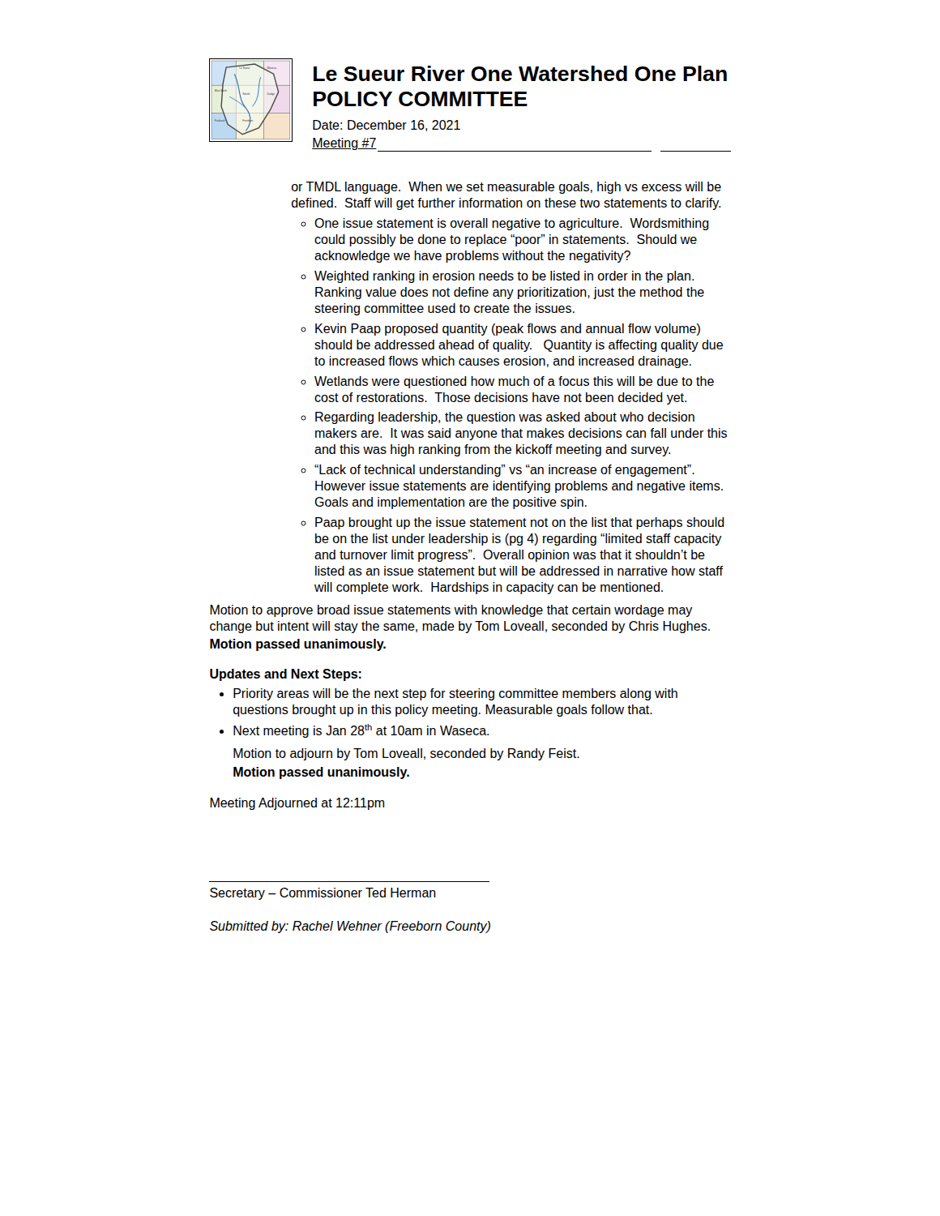Le Sueur Waseca Blue Earth Steele Dodge Faribault Freeborn
Le Sueur River One Watershed One Plan
POLICY COMMITTEE
Date: December 16, 2021
Meeting #7
or TMDL language. When we set measurable goals, high vs excess will be defined. Staff will get further information on these two statements to clarify.
One issue statement is overall negative to agriculture. Wordsmithing could possibly be done to replace “poor” in statements. Should we acknowledge we have problems without the negativity?
Weighted ranking in erosion needs to be listed in order in the plan. Ranking value does not define any prioritization, just the method the steering committee used to create the issues.
Kevin Paap proposed quantity (peak flows and annual flow volume) should be addressed ahead of quality. Quantity is affecting quality due to increased flows which causes erosion, and increased drainage.
Wetlands were questioned how much of a focus this will be due to the cost of restorations. Those decisions have not been decided yet.
Regarding leadership, the question was asked about who decision makers are. It was said anyone that makes decisions can fall under this and this was high ranking from the kickoff meeting and survey.
“Lack of technical understanding” vs “an increase of engagement”. However issue statements are identifying problems and negative items. Goals and implementation are the positive spin.
Paap brought up the issue statement not on the list that perhaps should be on the list under leadership is (pg 4) regarding “limited staff capacity and turnover limit progress”. Overall opinion was that it shouldn’t be listed as an issue statement but will be addressed in narrative how staff will complete work. Hardships in capacity can be mentioned.
Motion to approve broad issue statements with knowledge that certain wordage may change but intent will stay the same, made by Tom Loveall, seconded by Chris Hughes.
Motion passed unanimously.
Updates and Next Steps:
Priority areas will be the next step for steering committee members along with questions brought up in this policy meeting. Measurable goals follow that.
Next meeting is Jan 28th at 10am in Waseca.
Motion to adjourn by Tom Loveall, seconded by Randy Feist.
Motion passed unanimously.
Meeting Adjourned at 12:11pm
Secretary – Commissioner Ted Herman
Submitted by: Rachel Wehner (Freeborn County)